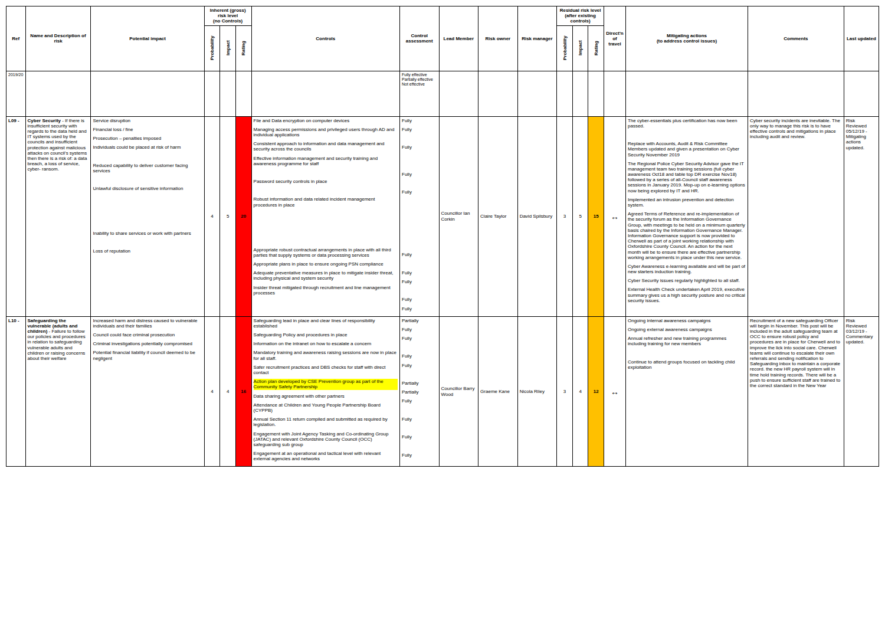| Ref | Name and Description of risk | Potential impact | Inherent (gross) risk level (no Controls) | Controls | Control assessment | Lead Member | Risk owner | Risk manager | Residual risk level (after existing controls) | Direct'n of travel | Mitigating actions (to address control issues) | Comments | Last updated |
| --- | --- | --- | --- | --- | --- | --- | --- | --- | --- | --- | --- | --- | --- |
| Probability | Impact | Rating | Probability | Impact | Rating |
| 2019/20 | | | | | | | Fully effective Partially effective Not effective | | | | | | | | | | |
| L09 - | Cyber Security - If there is insufficient security with regards to the data held and IT systems used by the councils and insufficient protection against malicious attacks on council's systems then there is a risk of: a data breach, a loss of service, cyber- ransom. | Service disruption Financial loss / fine Prosecution – penalties imposed Individuals could be placed at risk of harm Reduced capability to deliver customer facing services Unlawful disclosure of sensitive information Inability to share services or work with partners Loss of reputation | 4 | 5 | 20 | File and Data encryption on computer devices Managing access permissions and privileged users through AD and individual applications Consistent approach to information and data management and security across the councils Effective information management and security training and awareness programme for staff Password security controls in place Robust information and data related incident management procedures in place Appropriate robust contractual arrangements in place with all third parties that supply systems or data processing services Appropriate plans in place to ensure ongoing PSN compliance Adequate preventative measures in place to mitigate insider threat, including physical and system security Insider threat mitigated through recruitment and line management processes | Fully Fully Fully Fully Fully Fully Fully Fully Fully Fully | Councillor Ian Corkin | Claire Taylor | David Spilsbury | 3 | 5 | 15 | ↔ | The cyber-essentials plus certification has now been passed. Replace with Accounts, Audit & Risk Committee Members updated and given a presentation on Cyber Security November 2019 The Regional Police Cyber Security Advisor gave the IT management team two training sessions (full cyber awareness Oct18 and table top DR exercise Nov18) followed by a series of all-Council staff awareness sessions in January 2019. Mop-up on e-learning options now being explored by IT and HR. Implemented an intrusion prevention and detection system. Agreed Terms of Reference and re-implementation of the security forum as the Information Governance Group, with meetings to be held on a minimum quarterly basis chaired by the Information Governance Manager. Information Governance support is now provided to Cherwell as part of a joint working relationship with Oxfordshire County Council. An action for the next month will be to ensure there are effective partnership working arrangements in place under this new service. Cyber Awareness e-learning available and will be part of new starters induction training. Cyber Security issues regularly highlighted to all staff. External Health Check undertaken April 2019, executive summary gives us a high security posture and no critical security issues. | Cyber security incidents are inevitable. The only way to manage this risk is to have effective controls and mitigations in place including audit and review. | Risk Reviewed 05/12/19 - Mitigating actions updated. |
| L10 - | Safeguarding the vulnerable (adults and children) - Failure to follow our policies and procedures in relation to safeguarding vulnerable adults and children or raising concerns about their welfare | Increased harm and distress caused to vulnerable individuals and their families Council could face criminal prosecution Criminal investigations potentially compromised Potential financial liability if council deemed to be negligent | 4 | 4 | 16 | Safeguarding lead in place and clear lines of responsibility established Safeguarding Policy and procedures in place Information on the intranet on how to escalate a concern Mandatory training and awareness raising sessions are now in place for all staff. Safer recruitment practices and DBS checks for staff with direct contact Action plan developed by CSE Prevention group as part of the Community Safety Partnership Data sharing agreement with other partners Attendance at Children and Young People Partnership Board (CYPPB) Annual Section 11 return compiled and submitted as required by legislation. Engagement with Joint Agency Tasking and Co-ordinating Group (JATAC) and relevant Oxfordshire County Council (OCC) safeguarding sub group Engagement at an operational and tactical level with relevant external agencies and networks | Partially Fully Fully Fully Fully Partially Partially Fully Fully Fully Fully | Councillor Barry Wood | Graeme Kane | Nicola Riley | 3 | 4 | 12 | ↔ | Ongoing internal awareness campaigns Ongoing external awareness campaigns Annual refresher and new training programmes including training for new members Continue to attend groups focused on tackling child exploitation | Recruitment of a new safeguarding Officer will begin in November. This post will be included in the adult safeguarding team at OCC to ensure robust policy and procedures are in place for Cherwell and to improve the lick into social care. Cherwell teams will continue to escalate their own referrals and sending notification to Safeguarding inbox to maintain a corporate record. the new HR payroll system will in time hold training records. There will be a push to ensure sufficient staff are trained to the correct standard in the New Year | Risk Reviewed 03/12/19 - Commentary updated. |